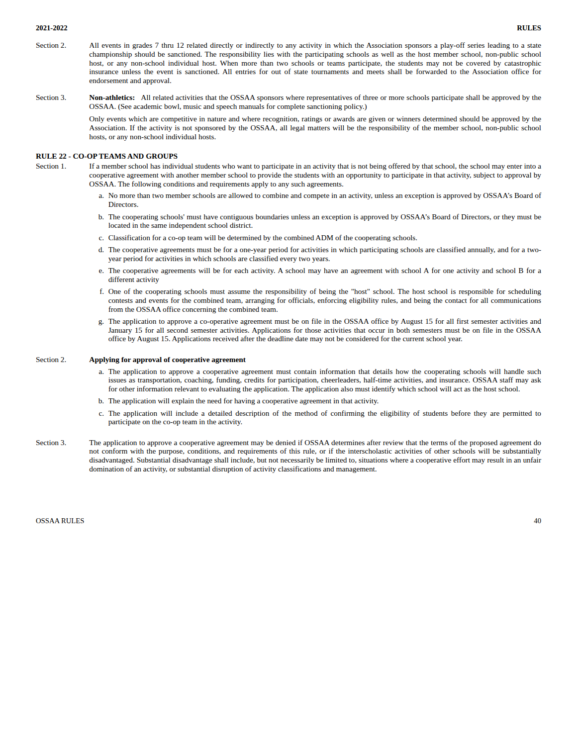2021-2022 RULES
Section 2.
All events in grades 7 thru 12 related directly or indirectly to any activity in which the Association sponsors a play-off series leading to a state championship should be sanctioned. The responsibility lies with the participating schools as well as the host member school, non-public school host, or any non-school individual host. When more than two schools or teams participate, the students may not be covered by catastrophic insurance unless the event is sanctioned. All entries for out of state tournaments and meets shall be forwarded to the Association office for endorsement and approval.
Section 3.
Non-athletics: All related activities that the OSSAA sponsors where representatives of three or more schools participate shall be approved by the OSSAA. (See academic bowl, music and speech manuals for complete sanctioning policy.)
Only events which are competitive in nature and where recognition, ratings or awards are given or winners determined should be approved by the Association. If the activity is not sponsored by the OSSAA, all legal matters will be the responsibility of the member school, non-public school hosts, or any non-school individual hosts.
RULE 22 - CO-OP TEAMS AND GROUPS
Section 1.
If a member school has individual students who want to participate in an activity that is not being offered by that school, the school may enter into a cooperative agreement with another member school to provide the students with an opportunity to participate in that activity, subject to approval by OSSAA. The following conditions and requirements apply to any such agreements.
No more than two member schools are allowed to combine and compete in an activity, unless an exception is approved by OSSAA’s Board of Directors.
The cooperating schools' must have contiguous boundaries unless an exception is approved by OSSAA’s Board of Directors, or they must be located in the same independent school district.
Classification for a co-op team will be determined by the combined ADM of the cooperating schools.
The cooperative agreements must be for a one-year period for activities in which participating schools are classified annually, and for a two-year period for activities in which schools are classified every two years.
The cooperative agreements will be for each activity. A school may have an agreement with school A for one activity and school B for a different activity
One of the cooperating schools must assume the responsibility of being the "host" school. The host school is responsible for scheduling contests and events for the combined team, arranging for officials, enforcing eligibility rules, and being the contact for all communications from the OSSAA office concerning the combined team.
The application to approve a co-operative agreement must be on file in the OSSAA office by August 15 for all first semester activities and January 15 for all second semester activities. Applications for those activities that occur in both semesters must be on file in the OSSAA office by August 15. Applications received after the deadline date may not be considered for the current school year.
Section 2.
Applying for approval of cooperative agreement
The application to approve a cooperative agreement must contain information that details how the cooperating schools will handle such issues as transportation, coaching, funding, credits for participation, cheerleaders, half-time activities, and insurance. OSSAA staff may ask for other information relevant to evaluating the application. The application also must identify which school will act as the host school.
The application will explain the need for having a cooperative agreement in that activity.
The application will include a detailed description of the method of confirming the eligibility of students before they are permitted to participate on the co-op team in the activity.
Section 3.
The application to approve a cooperative agreement may be denied if OSSAA determines after review that the terms of the proposed agreement do not conform with the purpose, conditions, and requirements of this rule, or if the interscholastic activities of other schools will be substantially disadvantaged. Substantial disadvantage shall include, but not necessarily be limited to, situations where a cooperative effort may result in an unfair domination of an activity, or substantial disruption of activity classifications and management.
OSSAA RULES 40